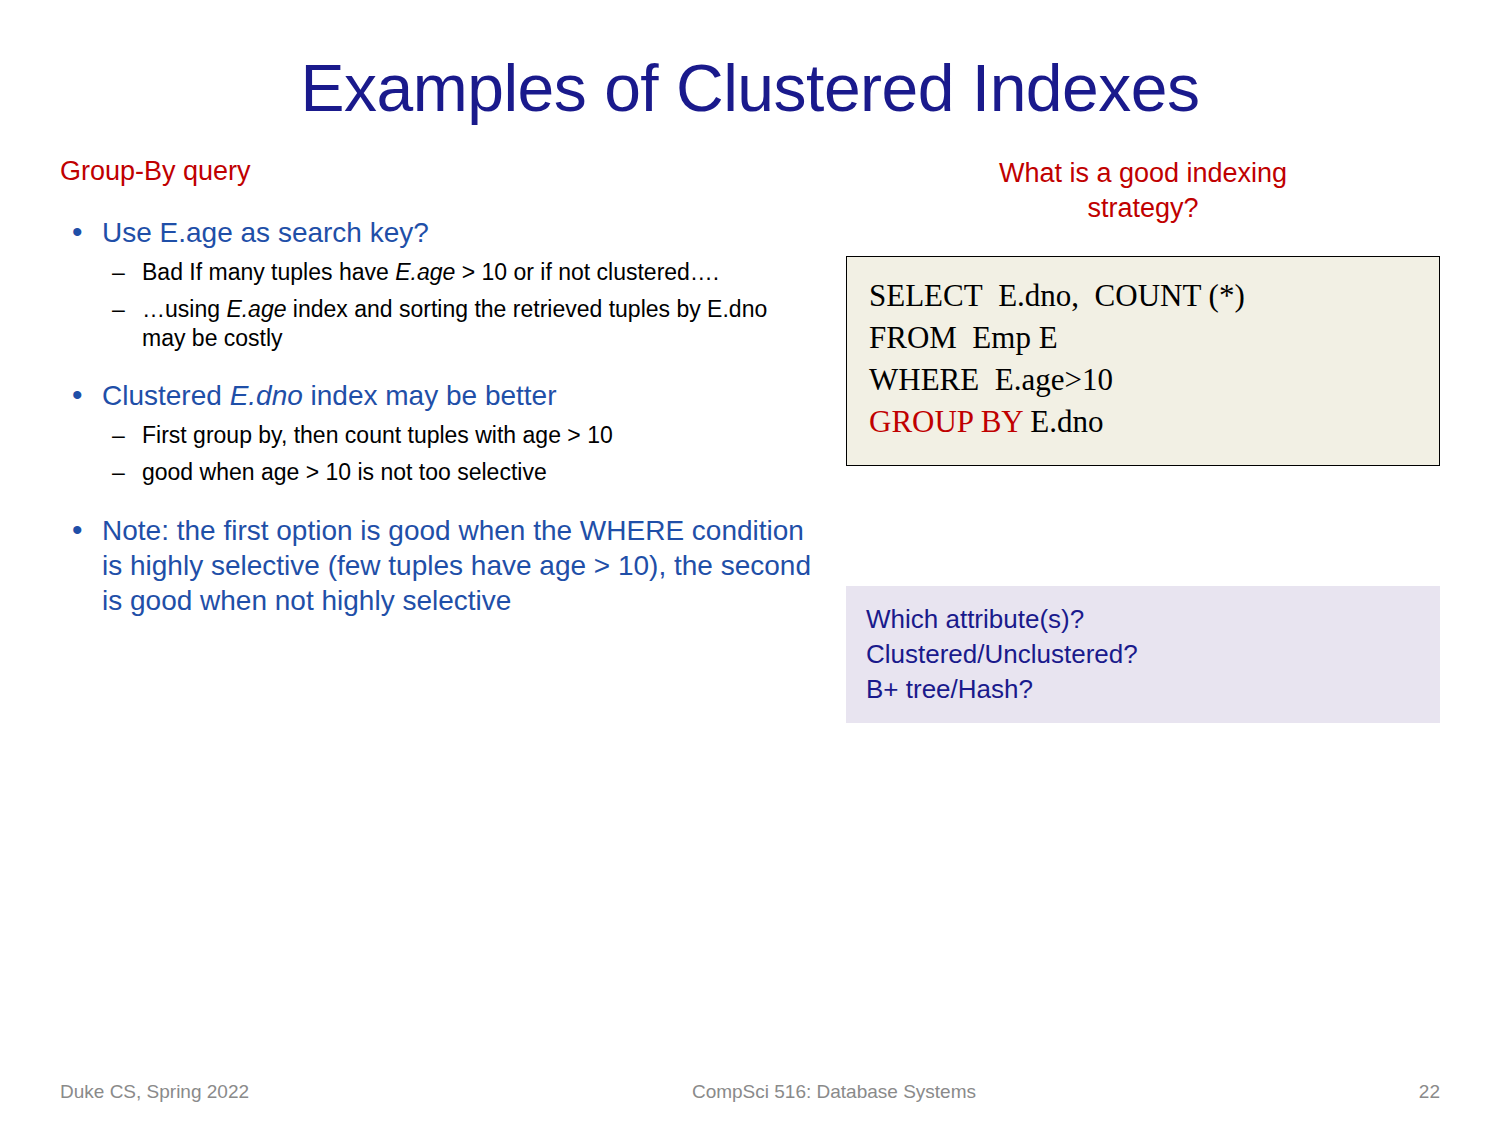Examples of Clustered Indexes
Group-By query
Use E.age as search key?
Bad If many tuples have E.age > 10 or if not clustered….
…using E.age index and sorting the retrieved tuples by E.dno may be costly
Clustered E.dno index may be better
First group by, then count tuples with age > 10
good when age > 10 is not too selective
Note: the first option is good when the WHERE condition is highly selective (few tuples have age > 10), the second is good when not highly selective
What is a good indexing
strategy?
SELECT E.dno, COUNT (*)
FROM Emp E
WHERE E.age>10
GROUP BY E.dno
Which attribute(s)?
Clustered/Unclustered?
B+ tree/Hash?
Duke CS, Spring 2022
CompSci 516: Database Systems
22